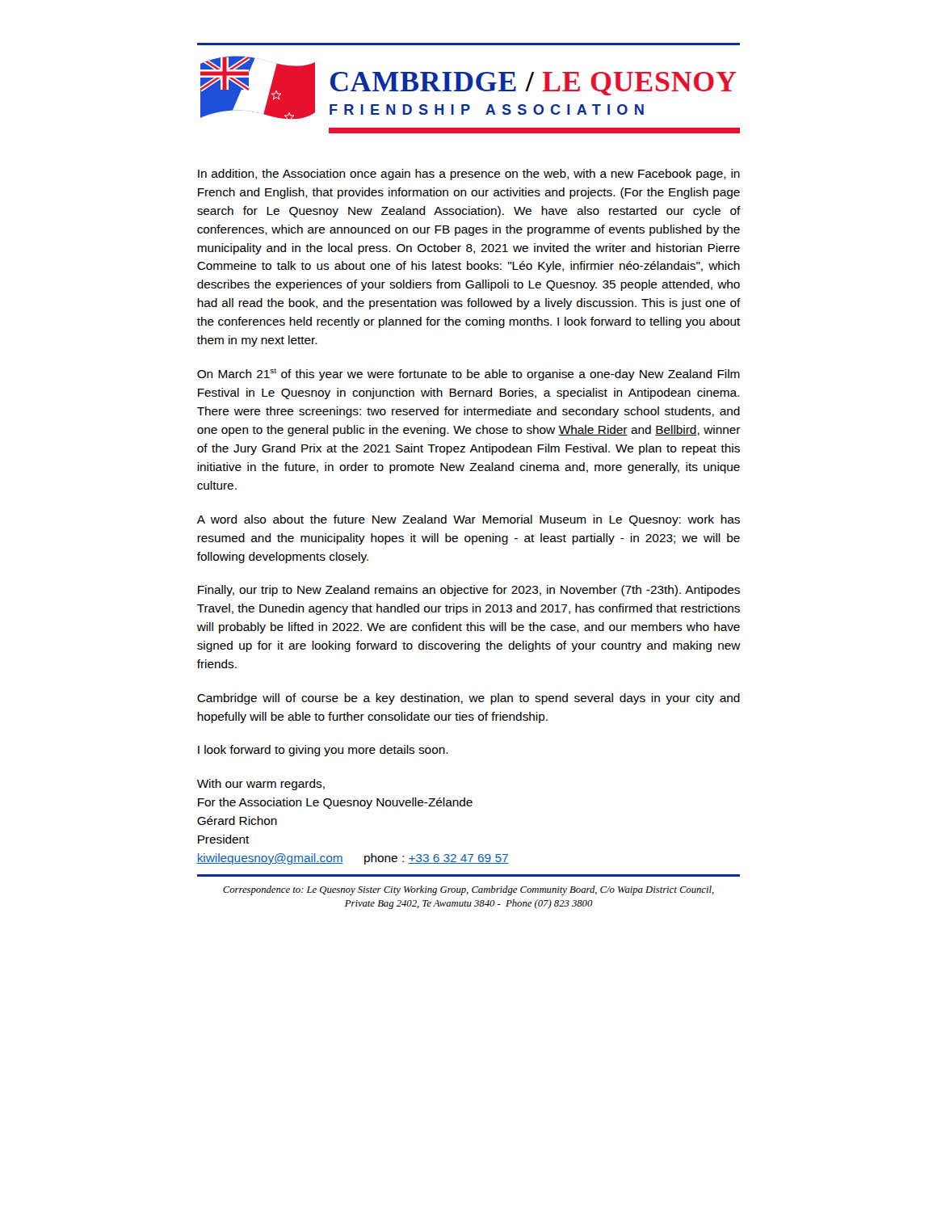CAMBRIDGE / LE QUESNOY
FRIENDSHIP ASSOCIATION
In addition, the Association once again has a presence on the web, with a new Facebook page, in French and English, that provides information on our activities and projects. (For the English page search for Le Quesnoy New Zealand Association). We have also restarted our cycle of conferences, which are announced on our FB pages in the programme of events published by the municipality and in the local press. On October 8, 2021 we invited the writer and historian Pierre Commeine to talk to us about one of his latest books: "Léo Kyle, infirmier néo-zélandais", which describes the experiences of your soldiers from Gallipoli to Le Quesnoy. 35 people attended, who had all read the book, and the presentation was followed by a lively discussion. This is just one of the conferences held recently or planned for the coming months. I look forward to telling you about them in my next letter.
On March 21st of this year we were fortunate to be able to organise a one-day New Zealand Film Festival in Le Quesnoy in conjunction with Bernard Bories, a specialist in Antipodean cinema. There were three screenings: two reserved for intermediate and secondary school students, and one open to the general public in the evening. We chose to show Whale Rider and Bellbird, winner of the Jury Grand Prix at the 2021 Saint Tropez Antipodean Film Festival. We plan to repeat this initiative in the future, in order to promote New Zealand cinema and, more generally, its unique culture.
A word also about the future New Zealand War Memorial Museum in Le Quesnoy: work has resumed and the municipality hopes it will be opening - at least partially - in 2023; we will be following developments closely.
Finally, our trip to New Zealand remains an objective for 2023, in November (7th -23th). Antipodes Travel, the Dunedin agency that handled our trips in 2013 and 2017, has confirmed that restrictions will probably be lifted in 2022. We are confident this will be the case, and our members who have signed up for it are looking forward to discovering the delights of your country and making new friends.
Cambridge will of course be a key destination, we plan to spend several days in your city and hopefully will be able to further consolidate our ties of friendship.
I look forward to giving you more details soon.
With our warm regards,
For the Association Le Quesnoy Nouvelle-Zélande
Gérard Richon
President
kiwilequesnoy@gmail.com phone : +33 6 32 47 69 57
Correspondence to: Le Quesnoy Sister City Working Group, Cambridge Community Board, C/o Waipa District Council,
Private Bag 2402, Te Awamutu 3840 - Phone (07) 823 3800